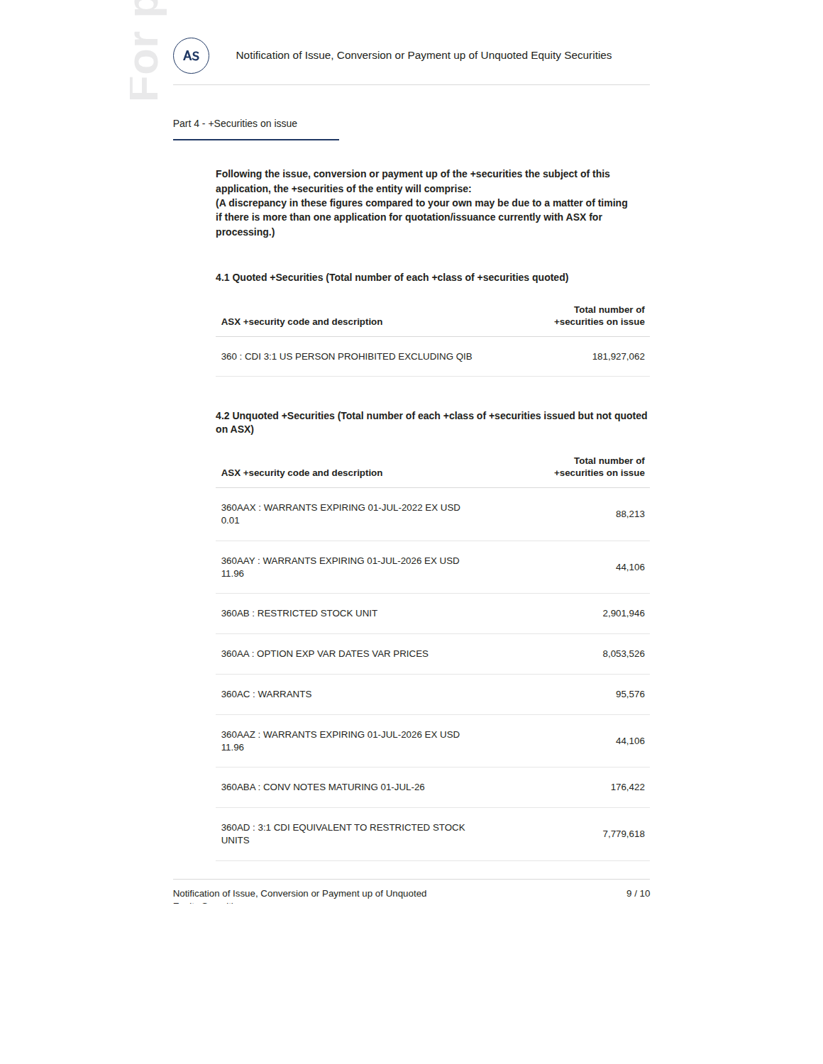For personal use only
Notification of Issue, Conversion or Payment up of Unquoted Equity Securities
Part 4 - +Securities on issue
Following the issue, conversion or payment up of the +securities the subject of this application, the +securities of the entity will comprise:
(A discrepancy in these figures compared to your own may be due to a matter of timing if there is more than one application for quotation/issuance currently with ASX for processing.)
4.1 Quoted +Securities (Total number of each +class of +securities quoted)
| ASX +security code and description | Total number of +securities on issue |
| --- | --- |
| 360 : CDI 3:1 US PERSON PROHIBITED EXCLUDING QIB | 181,927,062 |
4.2 Unquoted +Securities (Total number of each +class of +securities issued but not quoted on ASX)
| ASX +security code and description | Total number of +securities on issue |
| --- | --- |
| 360AAX : WARRANTS EXPIRING 01-JUL-2022 EX USD 0.01 | 88,213 |
| 360AAY : WARRANTS EXPIRING 01-JUL-2026 EX USD 11.96 | 44,106 |
| 360AB : RESTRICTED STOCK UNIT | 2,901,946 |
| 360AA : OPTION EXP VAR DATES VAR PRICES | 8,053,526 |
| 360AC : WARRANTS | 95,576 |
| 360AAZ : WARRANTS EXPIRING 01-JUL-2026 EX USD 11.96 | 44,106 |
| 360ABA : CONV NOTES MATURING 01-JUL-26 | 176,422 |
| 360AD : 3:1 CDI EQUIVALENT TO RESTRICTED STOCK UNITS | 7,779,618 |
Notification of Issue, Conversion or Payment up of Unquoted
Equity Securities
9 / 10